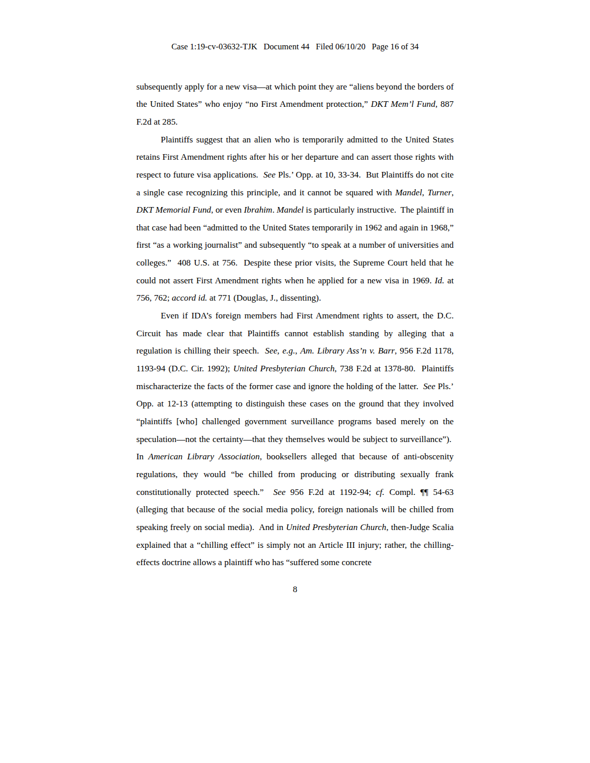Case 1:19-cv-03632-TJK Document 44 Filed 06/10/20 Page 16 of 34
subsequently apply for a new visa—at which point they are “aliens beyond the borders of the United States” who enjoy “no First Amendment protection,” DKT Mem’l Fund, 887 F.2d at 285.
Plaintiffs suggest that an alien who is temporarily admitted to the United States retains First Amendment rights after his or her departure and can assert those rights with respect to future visa applications. See Pls.’ Opp. at 10, 33-34. But Plaintiffs do not cite a single case recognizing this principle, and it cannot be squared with Mandel, Turner, DKT Memorial Fund, or even Ibrahim. Mandel is particularly instructive. The plaintiff in that case had been “admitted to the United States temporarily in 1962 and again in 1968,” first “as a working journalist” and subsequently “to speak at a number of universities and colleges.” 408 U.S. at 756. Despite these prior visits, the Supreme Court held that he could not assert First Amendment rights when he applied for a new visa in 1969. Id. at 756, 762; accord id. at 771 (Douglas, J., dissenting).
Even if IDA’s foreign members had First Amendment rights to assert, the D.C. Circuit has made clear that Plaintiffs cannot establish standing by alleging that a regulation is chilling their speech. See, e.g., Am. Library Ass’n v. Barr, 956 F.2d 1178, 1193-94 (D.C. Cir. 1992); United Presbyterian Church, 738 F.2d at 1378-80. Plaintiffs mischaracterize the facts of the former case and ignore the holding of the latter. See Pls.’ Opp. at 12-13 (attempting to distinguish these cases on the ground that they involved “plaintiffs [who] challenged government surveillance programs based merely on the speculation—not the certainty—that they themselves would be subject to surveillance”). In American Library Association, booksellers alleged that because of anti-obscenity regulations, they would “be chilled from producing or distributing sexually frank constitutionally protected speech.” See 956 F.2d at 1192-94; cf. Compl. ¶¶ 54-63 (alleging that because of the social media policy, foreign nationals will be chilled from speaking freely on social media). And in United Presbyterian Church, then-Judge Scalia explained that a “chilling effect” is simply not an Article III injury; rather, the chilling-effects doctrine allows a plaintiff who has “suffered some concrete
8